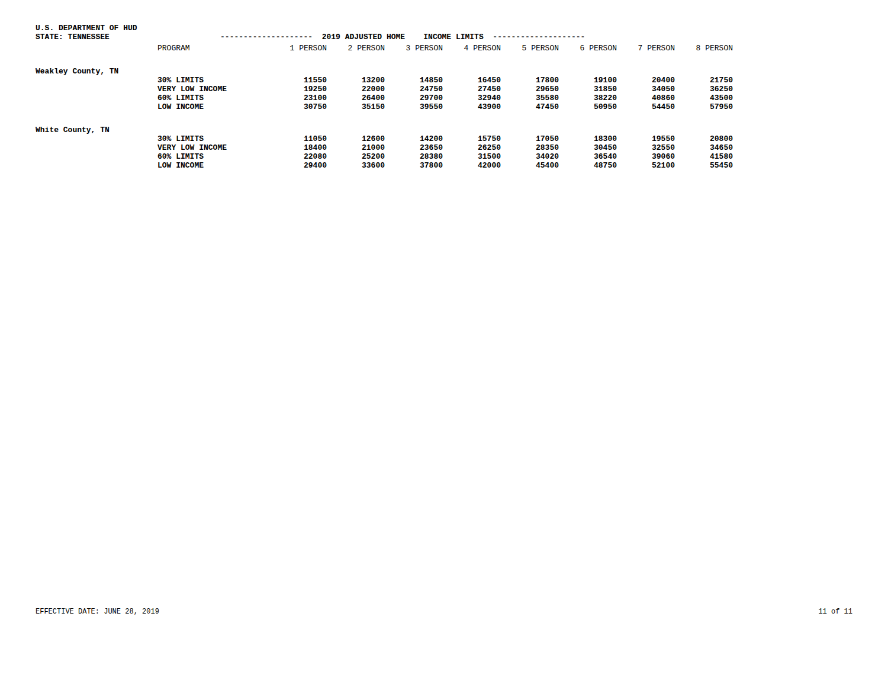U.S. DEPARTMENT OF HUD
STATE: TENNESSEE -------------------- 2019 ADJUSTED HOME INCOME LIMITS --------------------
| | PROGRAM | 1 PERSON | 2 PERSON | 3 PERSON | 4 PERSON | 5 PERSON | 6 PERSON | 7 PERSON | 8 PERSON |
| Weakley County, TN |
| | 30% LIMITS | 11550 | 13200 | 14850 | 16450 | 17800 | 19100 | 20400 | 21750 |
| | VERY LOW INCOME | 19250 | 22000 | 24750 | 27450 | 29650 | 31850 | 34050 | 36250 |
| | 60% LIMITS | 23100 | 26400 | 29700 | 32940 | 35580 | 38220 | 40860 | 43500 |
| | LOW INCOME | 30750 | 35150 | 39550 | 43900 | 47450 | 50950 | 54450 | 57950 |
| White County, TN |
| | 30% LIMITS | 11050 | 12600 | 14200 | 15750 | 17050 | 18300 | 19550 | 20800 |
| | VERY LOW INCOME | 18400 | 21000 | 23650 | 26250 | 28350 | 30450 | 32550 | 34650 |
| | 60% LIMITS | 22080 | 25200 | 28380 | 31500 | 34020 | 36540 | 39060 | 41580 |
| | LOW INCOME | 29400 | 33600 | 37800 | 42000 | 45400 | 48750 | 52100 | 55450 |
EFFECTIVE DATE: JUNE 28, 2019 11 of 11